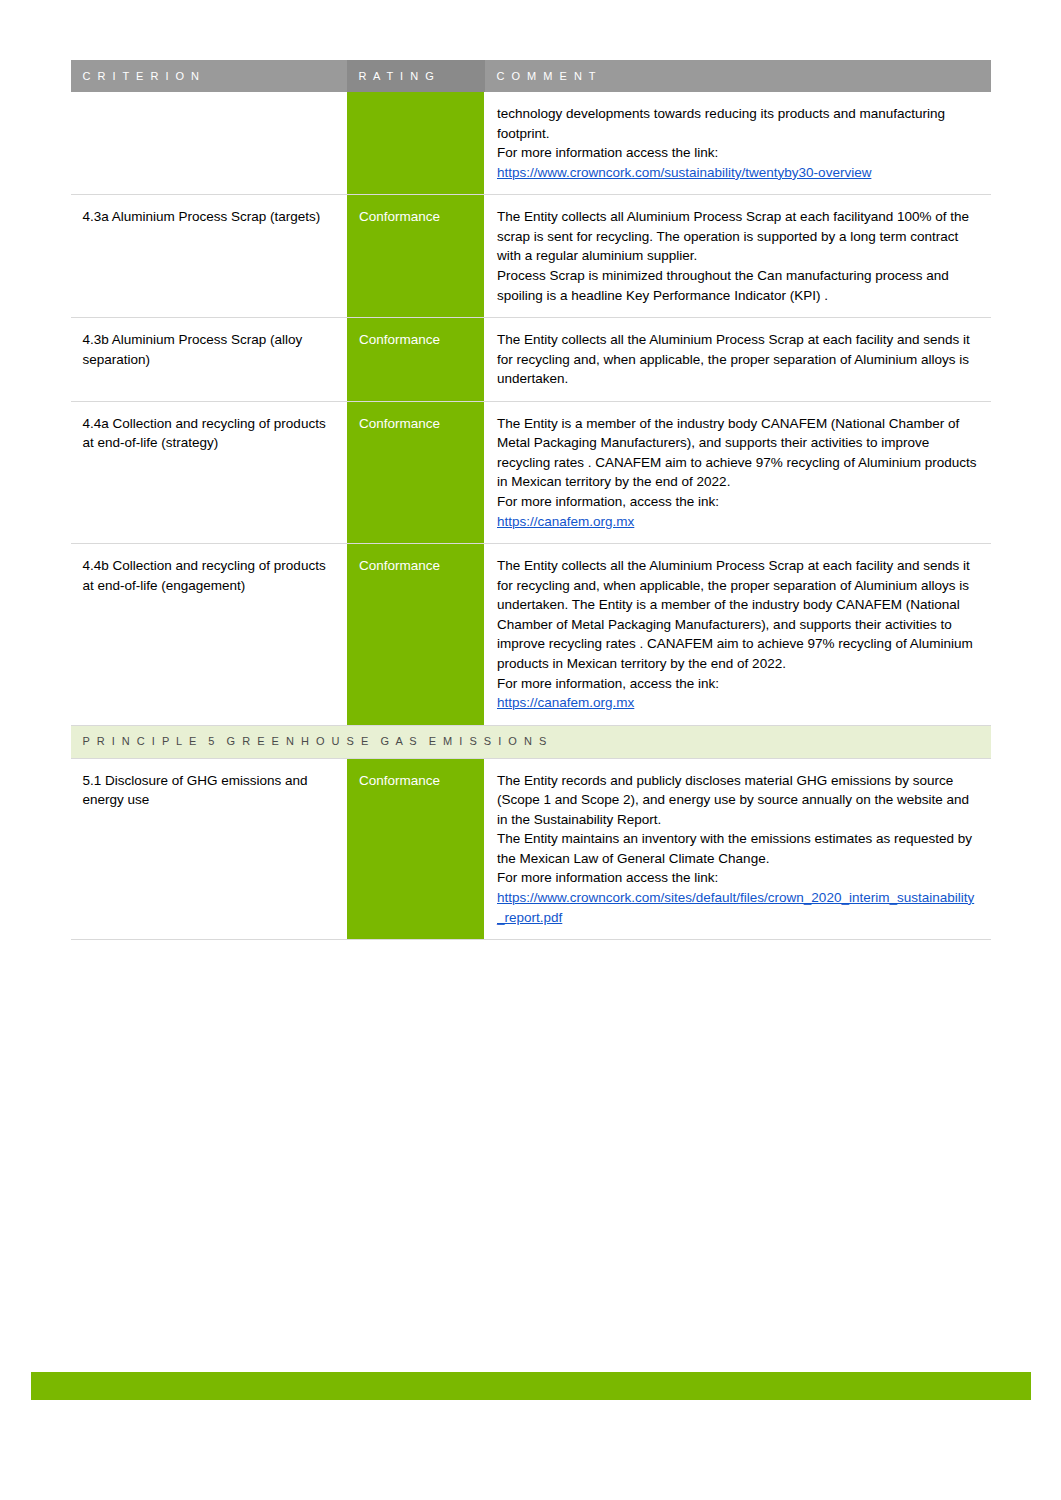| C R I T E R I O N | R A T I N G | C O M M E N T |
| --- | --- | --- |
| | | technology developments towards reducing its products and manufacturing footprint. For more information access the link: https://www.crowncork.com/sustainability/twentyby30-overview |
| 4.3a Aluminium Process Scrap (targets) | Conformance | The Entity collects all Aluminium Process Scrap at each facilityand 100% of the scrap is sent for recycling. The operation is supported by a long term contract with a regular aluminium supplier. Process Scrap is minimized throughout the Can manufacturing process and spoiling is a headline Key Performance Indicator (KPI) . |
| 4.3b Aluminium Process Scrap (alloy separation) | Conformance | The Entity collects all the Aluminium Process Scrap at each facility and sends it for recycling and, when applicable, the proper separation of Aluminium alloys is undertaken. |
| 4.4a Collection and recycling of products at end-of-life (strategy) | Conformance | The Entity is a member of the industry body CANAFEM (National Chamber of Metal Packaging Manufacturers), and supports their activities to improve recycling rates . CANAFEM aim to achieve 97% recycling of Aluminium products in Mexican territory by the end of 2022. For more information, access the ink: https://canafem.org.mx |
| 4.4b Collection and recycling of products at end-of-life (engagement) | Conformance | The Entity collects all the Aluminium Process Scrap at each facility and sends it for recycling and, when applicable, the proper separation of Aluminium alloys is undertaken. The Entity is a member of the industry body CANAFEM (National Chamber of Metal Packaging Manufacturers), and supports their activities to improve recycling rates . CANAFEM aim to achieve 97% recycling of Aluminium products in Mexican territory by the end of 2022. For more information, access the ink: https://canafem.org.mx |
| P R I N C I P L E 5 G R E E N H O U S E G A S E M I S S I O N S |
| 5.1 Disclosure of GHG emissions and energy use | Conformance | The Entity records and publicly discloses material GHG emissions by source (Scope 1 and Scope 2), and energy use by source annually on the website and in the Sustainability Report. The Entity maintains an inventory with the emissions estimates as requested by the Mexican Law of General Climate Change. For more information access the link: https://www.crowncork.com/sites/default/files/crown_2020_interim_sustainability_report.pdf |